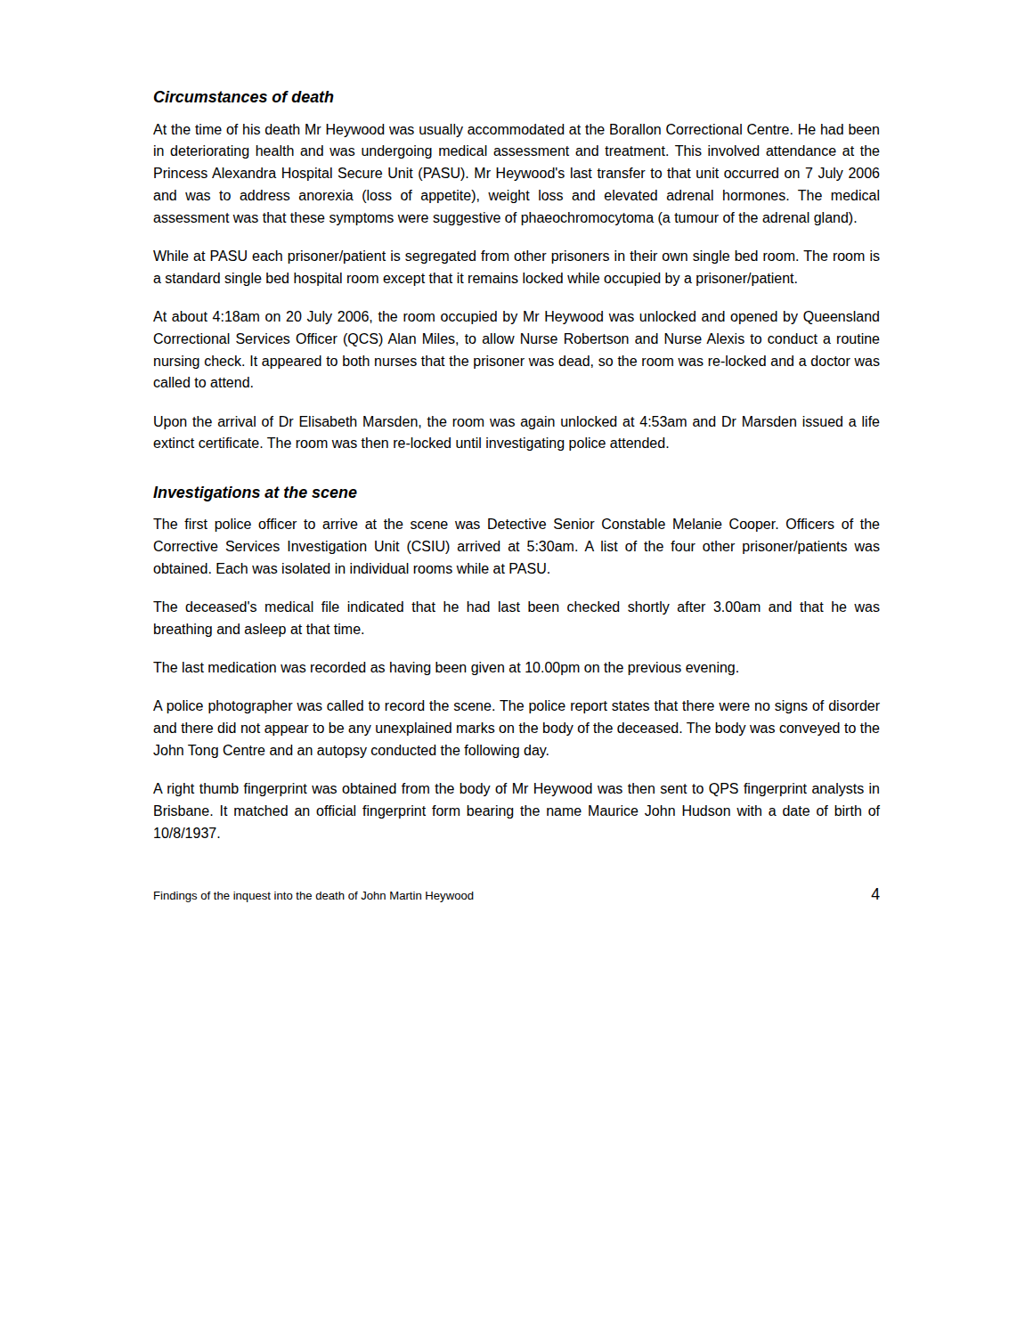Circumstances of death
At the time of his death Mr Heywood was usually accommodated at the Borallon Correctional Centre. He had been in deteriorating health and was undergoing medical assessment and treatment. This involved attendance at the Princess Alexandra Hospital Secure Unit (PASU). Mr Heywood's last transfer to that unit occurred on 7 July 2006 and was to address anorexia (loss of appetite), weight loss and elevated adrenal hormones. The medical assessment was that these symptoms were suggestive of phaeochromocytoma (a tumour of the adrenal gland).
While at PASU each prisoner/patient is segregated from other prisoners in their own single bed room. The room is a standard single bed hospital room except that it remains locked while occupied by a prisoner/patient.
At about 4:18am on 20 July 2006, the room occupied by Mr Heywood was unlocked and opened by Queensland Correctional Services Officer (QCS) Alan Miles, to allow Nurse Robertson and Nurse Alexis to conduct a routine nursing check. It appeared to both nurses that the prisoner was dead, so the room was re-locked and a doctor was called to attend.
Upon the arrival of Dr Elisabeth Marsden, the room was again unlocked at 4:53am and Dr Marsden issued a life extinct certificate. The room was then re-locked until investigating police attended.
Investigations at the scene
The first police officer to arrive at the scene was Detective Senior Constable Melanie Cooper. Officers of the Corrective Services Investigation Unit (CSIU) arrived at 5:30am. A list of the four other prisoner/patients was obtained. Each was isolated in individual rooms while at PASU.
The deceased's medical file indicated that he had last been checked shortly after 3.00am and that he was breathing and asleep at that time.
The last medication was recorded as having been given at 10.00pm on the previous evening.
A police photographer was called to record the scene. The police report states that there were no signs of disorder and there did not appear to be any unexplained marks on the body of the deceased. The body was conveyed to the John Tong Centre and an autopsy conducted the following day.
A right thumb fingerprint was obtained from the body of Mr Heywood was then sent to QPS fingerprint analysts in Brisbane. It matched an official fingerprint form bearing the name Maurice John Hudson with a date of birth of 10/8/1937.
Findings of the inquest into the death of John Martin Heywood 4